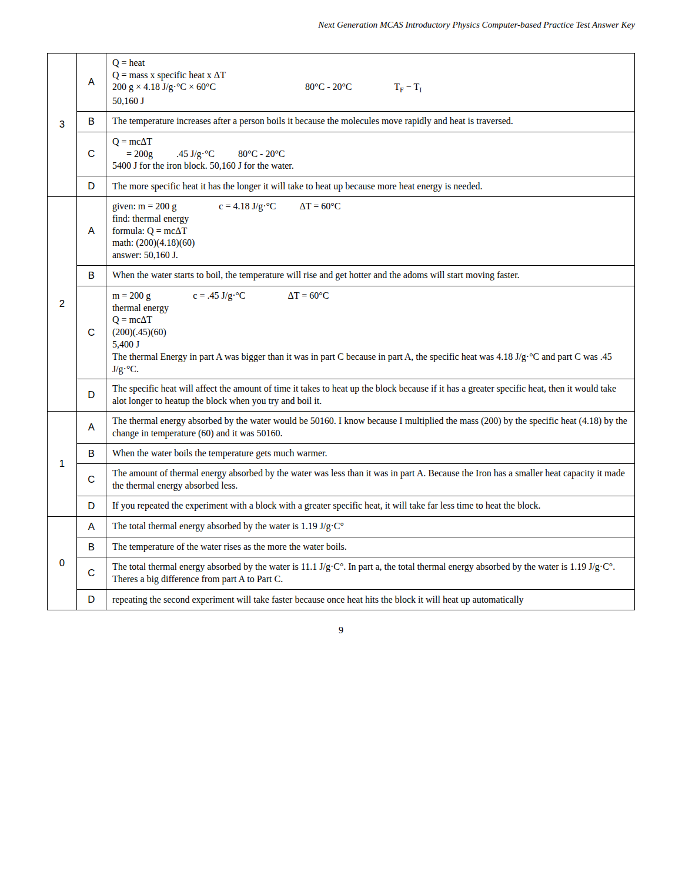Next Generation MCAS Introductory Physics Computer-based Practice Test Answer Key
| 3 | A | Q = heat Q = mass x specific heat x ΔT 200 g × 4.18 J/g·°C × 60°C 80°C - 20°C T F − T I 50,160 J |
| B | The temperature increases after a person boils it because the molecules move rapidly and heat is traversed. |
| C | Q = mcΔT = 200g .45 J/g·°C 80°C - 20°C 5400 J for the iron block. 50,160 J for the water. |
| D | The more specific heat it has the longer it will take to heat up because more heat energy is needed. |
| 2 | A | given: m = 200 g c = 4.18 J/g·°C ΔT = 60°C find: thermal energy formula: Q = mcΔT math: (200)(4.18)(60) answer: 50,160 J. |
| B | When the water starts to boil, the temperature will rise and get hotter and the adoms will start moving faster. |
| C | m = 200 g c = .45 J/g·°C ΔT = 60°C thermal energy Q = mcΔT (200)(.45)(60) 5,400 J The thermal Energy in part A was bigger than it was in part C because in part A, the specific heat was 4.18 J/g·°C and part C was .45 J/g·°C. |
| D | The specific heat will affect the amount of time it takes to heat up the block because if it has a greater specific heat, then it would take alot longer to heatup the block when you try and boil it. |
| 1 | A | The thermal energy absorbed by the water would be 50160. I know because I multiplied the mass (200) by the specific heat (4.18) by the change in temperature (60) and it was 50160. |
| B | When the water boils the temperature gets much warmer. |
| C | The amount of thermal energy absorbed by the water was less than it was in part A. Because the Iron has a smaller heat capacity it made the thermal energy absorbed less. |
| D | If you repeated the experiment with a block with a greater specific heat, it will take far less time to heat the block. |
| 0 | A | The total thermal energy absorbed by the water is 1.19 J/g·C° |
| B | The temperature of the water rises as the more the water boils. |
| C | The total thermal energy absorbed by the water is 11.1 J/g·C°. In part a, the total thermal energy absorbed by the water is 1.19 J/g·C°. Theres a big difference from part A to Part C. |
| D | repeating the second experiment will take faster because once heat hits the block it will heat up automatically |
9